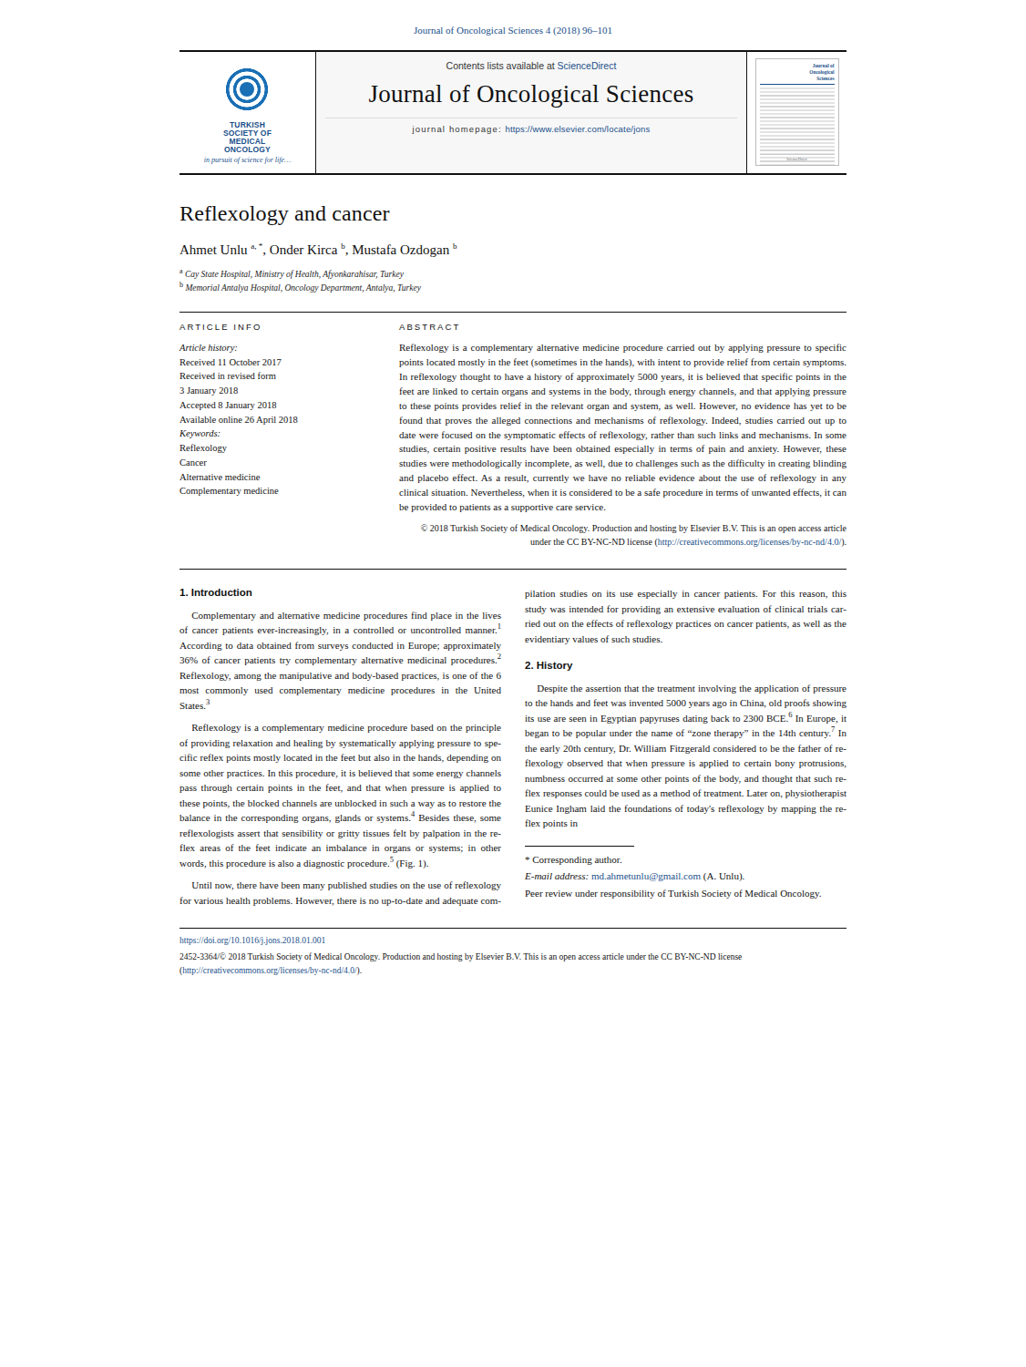Journal of Oncological Sciences 4 (2018) 96–101
Turkish
Society of
Medical
Oncology
in pursuit of science for life…
Contents lists available at ScienceDirect
Journal of Oncological Sciences
journal homepage: https://www.elsevier.com/locate/jons
Journal of
Oncological
Sciences
ScienceDirect
Reflexology and cancer
Ahmet Unlu a, *, Onder Kirca b, Mustafa Ozdogan b
a Cay State Hospital, Ministry of Health, Afyonkarahisar, Turkey
b Memorial Antalya Hospital, Oncology Department, Antalya, Turkey
Article info
Article history:
Received 11 October 2017
Received in revised form
3 January 2018
Accepted 8 January 2018
Available online 26 April 2018
Keywords:
Reflexology
Cancer
Alternative medicine
Complementary medicine
Abstract
Reflexology is a complementary alternative medicine procedure carried out by applying pressure to specific points located mostly in the feet (sometimes in the hands), with intent to provide relief from certain symptoms. In reflexology thought to have a history of approximately 5000 years, it is believed that specific points in the feet are linked to certain organs and systems in the body, through energy channels, and that applying pressure to these points provides relief in the relevant organ and system, as well. However, no evidence has yet to be found that proves the alleged connections and mechanisms of reflexology. Indeed, studies carried out up to date were focused on the symptomatic effects of reflexology, rather than such links and mechanisms. In some studies, certain positive results have been obtained especially in terms of pain and anxiety. However, these studies were methodologically incomplete, as well, due to challenges such as the difficulty in creating blinding and placebo effect. As a result, currently we have no reliable evidence about the use of reflexology in any clinical situation. Nevertheless, when it is considered to be a safe procedure in terms of unwanted effects, it can be provided to patients as a supportive care service.
© 2018 Turkish Society of Medical Oncology. Production and hosting by Elsevier B.V. This is an open access article under the CC BY-NC-ND license (http://creativecommons.org/licenses/by-nc-nd/4.0/).
1. Introduction
Complementary and alternative medicine procedures find place in the lives of cancer patients ever-increasingly, in a controlled or uncontrolled manner.1 According to data obtained from surveys conducted in Europe; approximately 36% of cancer patients try complementary alternative medicinal procedures.2 Reflexology, among the manipulative and body-based practices, is one of the 6 most commonly used complementary medicine procedures in the United States.3
Reflexology is a complementary medicine procedure based on the principle of providing relaxation and healing by systematically applying pressure to specific reflex points mostly located in the feet but also in the hands, depending on some other practices. In this procedure, it is believed that some energy channels pass through certain points in the feet, and that when pressure is applied to these points, the blocked channels are unblocked in such a way as to restore the balance in the corresponding organs, glands or systems.4 Besides these, some reflexologists assert that sensibility or gritty tissues felt by palpation in the reflex areas of the feet indicate an imbalance in organs or systems; in other words, this procedure is also a diagnostic procedure.5 (Fig. 1).
Until now, there have been many published studies on the use of reflexology for various health problems. However, there is no up-to-date and adequate compilation studies on its use especially in cancer patients. For this reason, this study was intended for providing an extensive evaluation of clinical trials carried out on the effects of reflexology practices on cancer patients, as well as the evidentiary values of such studies.
2. History
Despite the assertion that the treatment involving the application of pressure to the hands and feet was invented 5000 years ago in China, old proofs showing its use are seen in Egyptian papyruses dating back to 2300 BCE.6 In Europe, it began to be popular under the name of “zone therapy” in the 14th century.7 In the early 20th century, Dr. William Fitzgerald considered to be the father of reflexology observed that when pressure is applied to certain bony protrusions, numbness occurred at some other points of the body, and thought that such reflex responses could be used as a method of treatment. Later on, physiotherapist Eunice Ingham laid the foundations of today's reflexology by mapping the reflex points in
* Corresponding author.
E-mail address: md.ahmetunlu@gmail.com (A. Unlu).
Peer review under responsibility of Turkish Society of Medical Oncology.
https://doi.org/10.1016/j.jons.2018.01.001
2452-3364/© 2018 Turkish Society of Medical Oncology. Production and hosting by Elsevier B.V. This is an open access article under the CC BY-NC-ND license (http://creativecommons.org/licenses/by-nc-nd/4.0/).